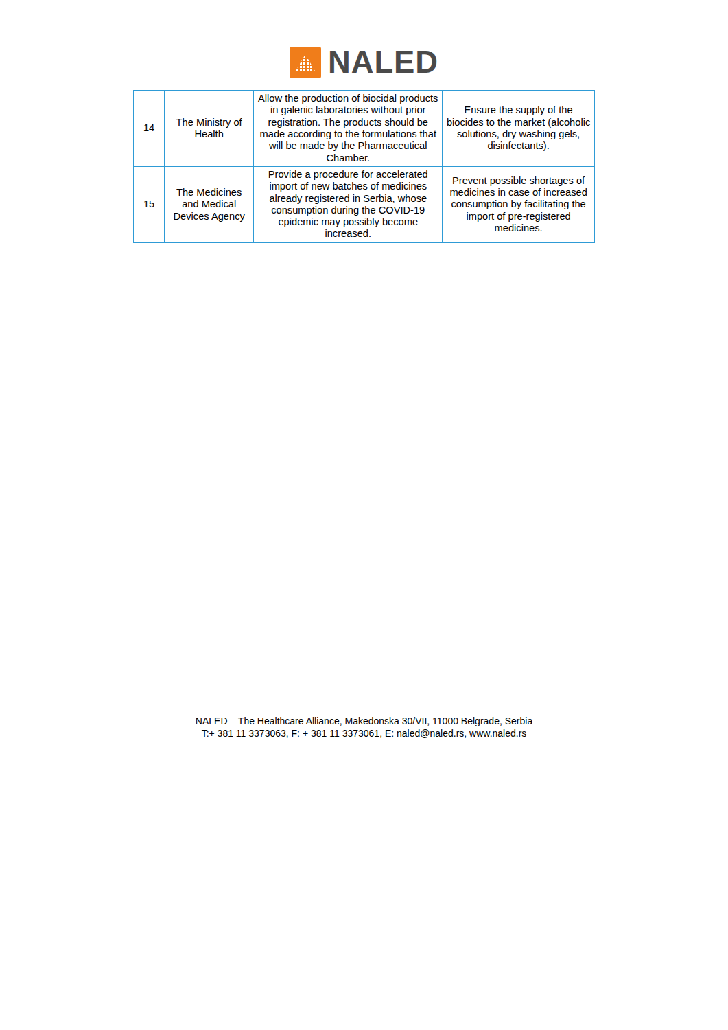NALED
| 14 | The Ministry of Health | Allow the production of biocidal products in galenic laboratories without prior registration. The products should be made according to the formulations that will be made by the Pharmaceutical Chamber. | Ensure the supply of the biocides to the market (alcoholic solutions, dry washing gels, disinfectants). |
| 15 | The Medicines and Medical Devices Agency | Provide a procedure for accelerated import of new batches of medicines already registered in Serbia, whose consumption during the COVID-19 epidemic may possibly become increased. | Prevent possible shortages of medicines in case of increased consumption by facilitating the import of pre-registered medicines. |
NALED – The Healthcare Alliance, Makedonska 30/VII, 11000 Belgrade, Serbia
T:+ 381 11 3373063, F: + 381 11 3373061, E: naled@naled.rs, www.naled.rs